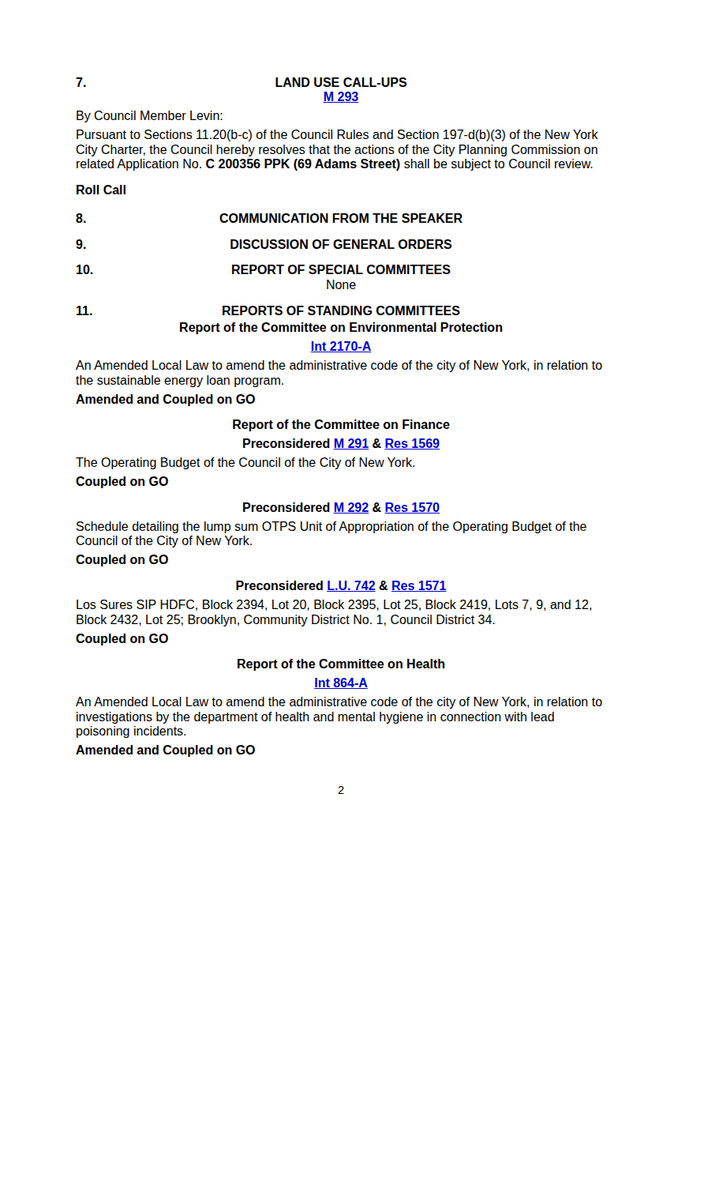7. LAND USE CALL-UPS
M 293
By Council Member Levin:
Pursuant to Sections 11.20(b-c) of the Council Rules and Section 197-d(b)(3) of the New York City Charter, the Council hereby resolves that the actions of the City Planning Commission on related Application No. C 200356 PPK (69 Adams Street) shall be subject to Council review.
Roll Call
8. COMMUNICATION FROM THE SPEAKER
9. DISCUSSION OF GENERAL ORDERS
10. REPORT OF SPECIAL COMMITTEES
None
11. REPORTS OF STANDING COMMITTEES
Report of the Committee on Environmental Protection
Int 2170-A
An Amended Local Law to amend the administrative code of the city of New York, in relation to the sustainable energy loan program.
Amended and Coupled on GO
Report of the Committee on Finance
Preconsidered M 291 & Res 1569
The Operating Budget of the Council of the City of New York.
Coupled on GO
Preconsidered M 292 & Res 1570
Schedule detailing the lump sum OTPS Unit of Appropriation of the Operating Budget of the Council of the City of New York.
Coupled on GO
Preconsidered L.U. 742 & Res 1571
Los Sures SIP HDFC, Block 2394, Lot 20, Block 2395, Lot 25, Block 2419, Lots 7, 9, and 12, Block 2432, Lot 25; Brooklyn, Community District No. 1, Council District 34.
Coupled on GO
Report of the Committee on Health
Int 864-A
An Amended Local Law to amend the administrative code of the city of New York, in relation to investigations by the department of health and mental hygiene in connection with lead poisoning incidents.
Amended and Coupled on GO
2